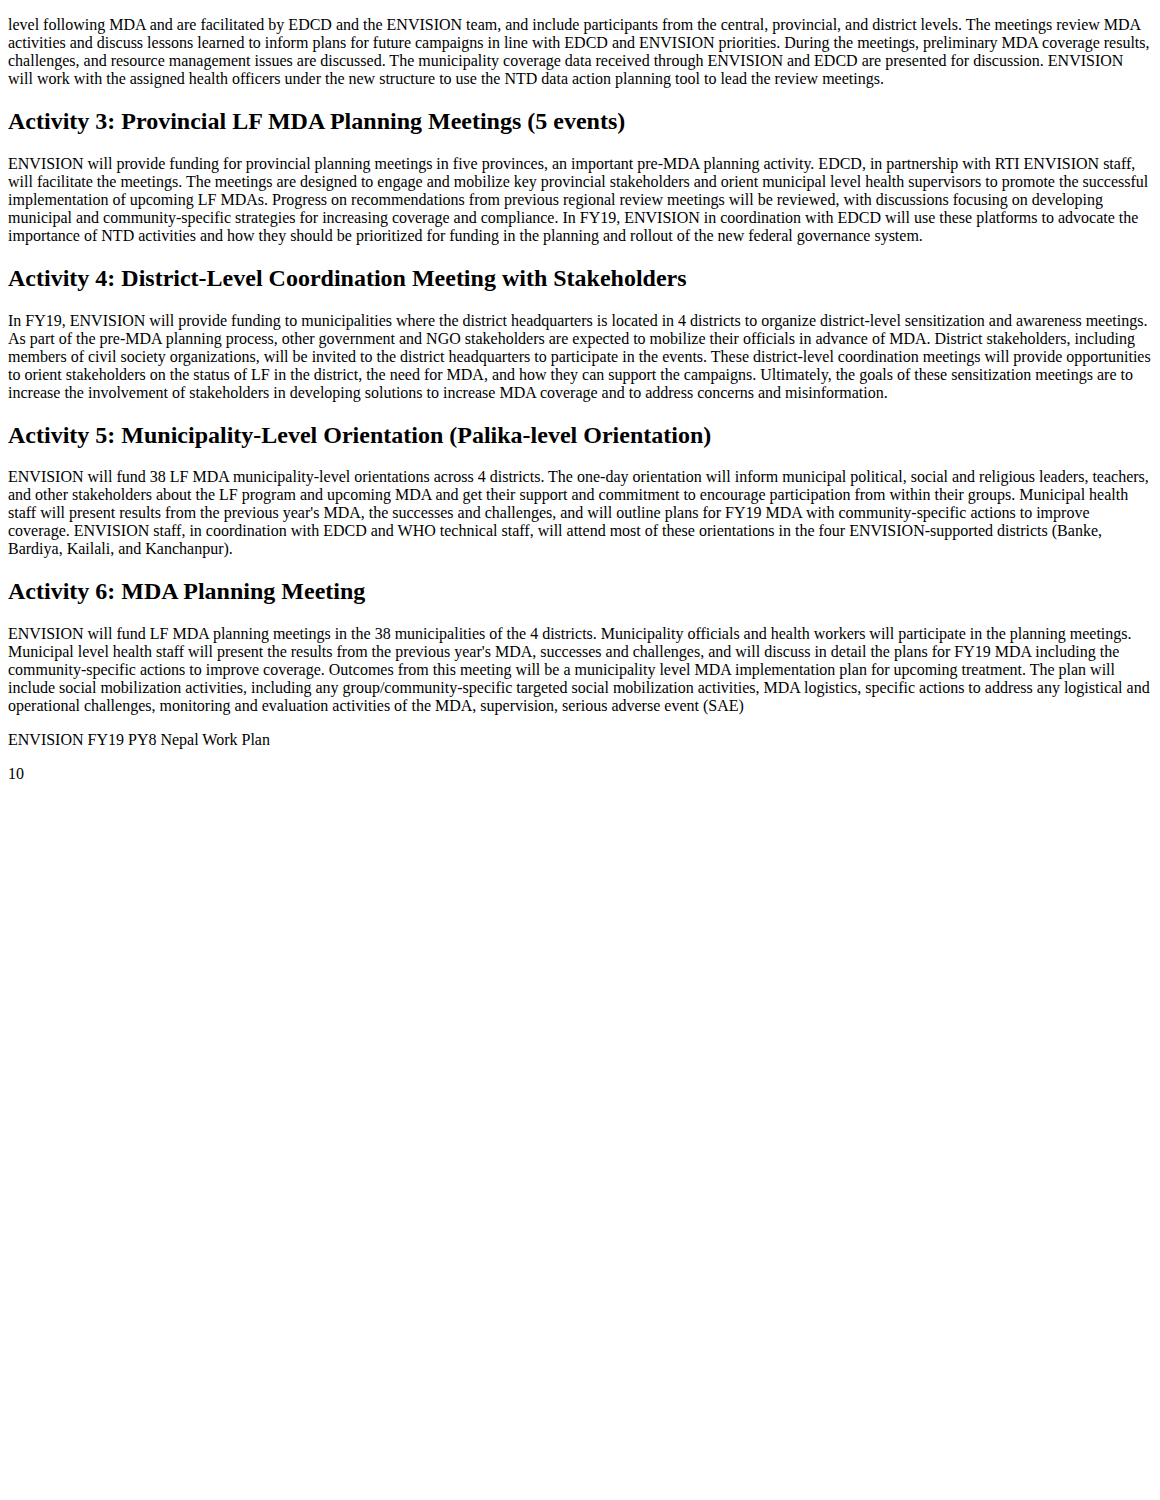level following MDA and are facilitated by EDCD and the ENVISION team, and include participants from the central, provincial, and district levels. The meetings review MDA activities and discuss lessons learned to inform plans for future campaigns in line with EDCD and ENVISION priorities. During the meetings, preliminary MDA coverage results, challenges, and resource management issues are discussed. The municipality coverage data received through ENVISION and EDCD are presented for discussion. ENVISION will work with the assigned health officers under the new structure to use the NTD data action planning tool to lead the review meetings.
Activity 3: Provincial LF MDA Planning Meetings (5 events)
ENVISION will provide funding for provincial planning meetings in five provinces, an important pre-MDA planning activity. EDCD, in partnership with RTI ENVISION staff, will facilitate the meetings. The meetings are designed to engage and mobilize key provincial stakeholders and orient municipal level health supervisors to promote the successful implementation of upcoming LF MDAs. Progress on recommendations from previous regional review meetings will be reviewed, with discussions focusing on developing municipal and community-specific strategies for increasing coverage and compliance. In FY19, ENVISION in coordination with EDCD will use these platforms to advocate the importance of NTD activities and how they should be prioritized for funding in the planning and rollout of the new federal governance system.
Activity 4: District-Level Coordination Meeting with Stakeholders
In FY19, ENVISION will provide funding to municipalities where the district headquarters is located in 4 districts to organize district-level sensitization and awareness meetings. As part of the pre-MDA planning process, other government and NGO stakeholders are expected to mobilize their officials in advance of MDA. District stakeholders, including members of civil society organizations, will be invited to the district headquarters to participate in the events. These district-level coordination meetings will provide opportunities to orient stakeholders on the status of LF in the district, the need for MDA, and how they can support the campaigns. Ultimately, the goals of these sensitization meetings are to increase the involvement of stakeholders in developing solutions to increase MDA coverage and to address concerns and misinformation.
Activity 5: Municipality-Level Orientation (Palika-level Orientation)
ENVISION will fund 38 LF MDA municipality-level orientations across 4 districts. The one-day orientation will inform municipal political, social and religious leaders, teachers, and other stakeholders about the LF program and upcoming MDA and get their support and commitment to encourage participation from within their groups. Municipal health staff will present results from the previous year's MDA, the successes and challenges, and will outline plans for FY19 MDA with community-specific actions to improve coverage. ENVISION staff, in coordination with EDCD and WHO technical staff, will attend most of these orientations in the four ENVISION-supported districts (Banke, Bardiya, Kailali, and Kanchanpur).
Activity 6: MDA Planning Meeting
ENVISION will fund LF MDA planning meetings in the 38 municipalities of the 4 districts. Municipality officials and health workers will participate in the planning meetings. Municipal level health staff will present the results from the previous year's MDA, successes and challenges, and will discuss in detail the plans for FY19 MDA including the community-specific actions to improve coverage. Outcomes from this meeting will be a municipality level MDA implementation plan for upcoming treatment. The plan will include social mobilization activities, including any group/community-specific targeted social mobilization activities, MDA logistics, specific actions to address any logistical and operational challenges, monitoring and evaluation activities of the MDA, supervision, serious adverse event (SAE)
ENVISION FY19 PY8 Nepal Work Plan
10